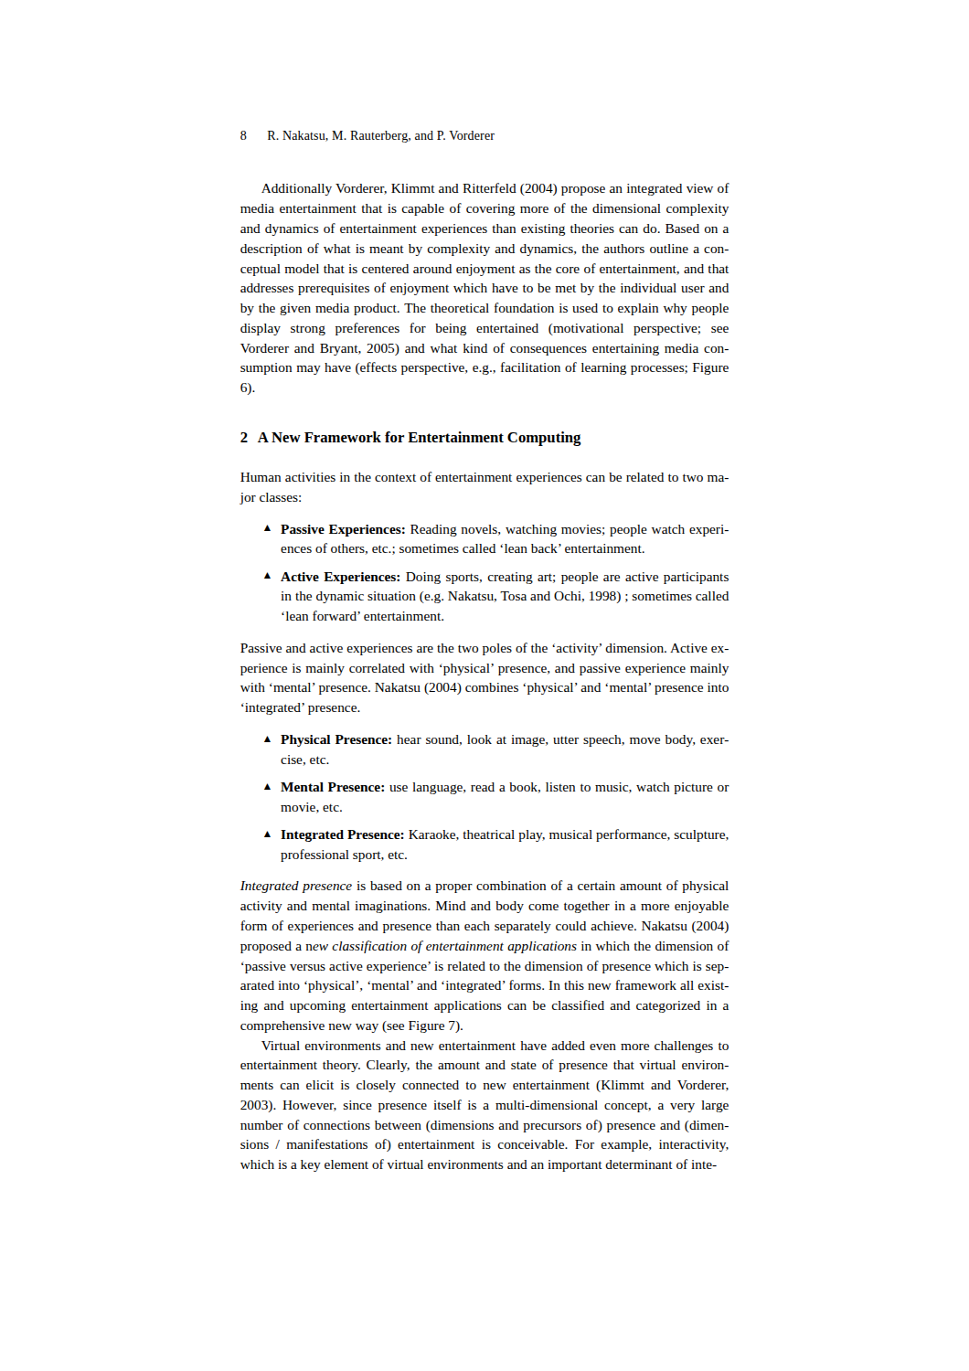8 R. Nakatsu, M. Rauterberg, and P. Vorderer
Additionally Vorderer, Klimmt and Ritterfeld (2004) propose an integrated view of media entertainment that is capable of covering more of the dimensional complexity and dynamics of entertainment experiences than existing theories can do. Based on a description of what is meant by complexity and dynamics, the authors outline a conceptual model that is centered around enjoyment as the core of entertainment, and that addresses prerequisites of enjoyment which have to be met by the individual user and by the given media product. The theoretical foundation is used to explain why people display strong preferences for being entertained (motivational perspective; see Vorderer and Bryant, 2005) and what kind of consequences entertaining media consumption may have (effects perspective, e.g., facilitation of learning processes; Figure 6).
2 A New Framework for Entertainment Computing
Human activities in the context of entertainment experiences can be related to two major classes:
Passive Experiences: Reading novels, watching movies; people watch experiences of others, etc.; sometimes called ‘lean back’ entertainment.
Active Experiences: Doing sports, creating art; people are active participants in the dynamic situation (e.g. Nakatsu, Tosa and Ochi, 1998) ; sometimes called ‘lean forward’ entertainment.
Passive and active experiences are the two poles of the ‘activity’ dimension. Active experience is mainly correlated with ‘physical’ presence, and passive experience mainly with ‘mental’ presence. Nakatsu (2004) combines ‘physical’ and ‘mental’ presence into ‘integrated’ presence.
Physical Presence: hear sound, look at image, utter speech, move body, exercise, etc.
Mental Presence: use language, read a book, listen to music, watch picture or movie, etc.
Integrated Presence: Karaoke, theatrical play, musical performance, sculpture, professional sport, etc.
Integrated presence is based on a proper combination of a certain amount of physical activity and mental imaginations. Mind and body come together in a more enjoyable form of experiences and presence than each separately could achieve. Nakatsu (2004) proposed a new classification of entertainment applications in which the dimension of ‘passive versus active experience’ is related to the dimension of presence which is separated into ‘physical’, ‘mental’ and ‘integrated’ forms. In this new framework all existing and upcoming entertainment applications can be classified and categorized in a comprehensive new way (see Figure 7).
Virtual environments and new entertainment have added even more challenges to entertainment theory. Clearly, the amount and state of presence that virtual environments can elicit is closely connected to new entertainment (Klimmt and Vorderer, 2003). However, since presence itself is a multi-dimensional concept, a very large number of connections between (dimensions and precursors of) presence and (dimensions / manifestations of) entertainment is conceivable. For example, interactivity, which is a key element of virtual environments and an important determinant of inte-